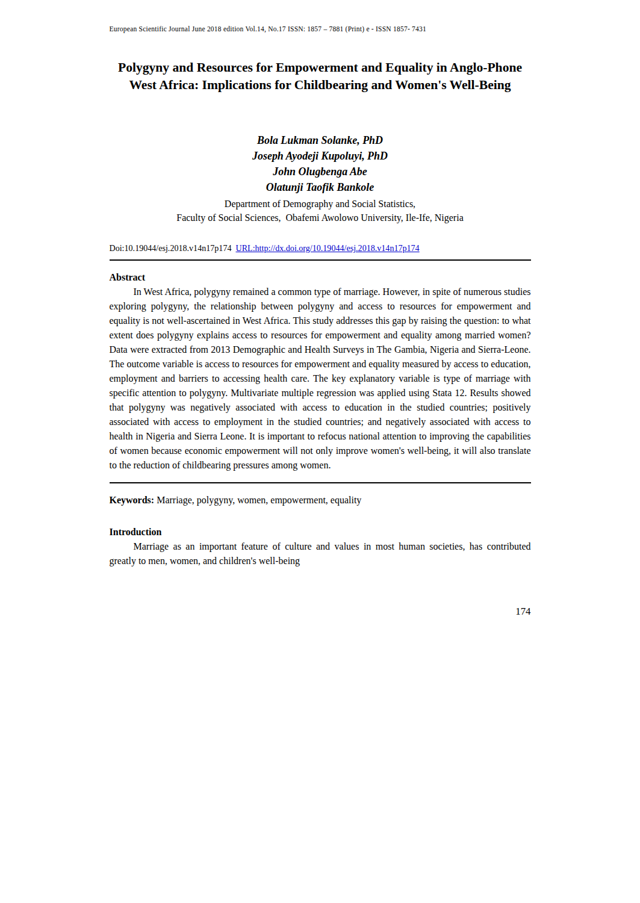European Scientific Journal June 2018 edition Vol.14, No.17 ISSN: 1857 – 7881 (Print) e - ISSN 1857- 7431
Polygyny and Resources for Empowerment and Equality in Anglo-Phone West Africa: Implications for Childbearing and Women's Well-Being
Bola Lukman Solanke, PhD
Joseph Ayodeji Kupoluyi, PhD
John Olugbenga Abe
Olatunji Taofik Bankole
Department of Demography and Social Statistics,
Faculty of Social Sciences, Obafemi Awolowo University, Ile-Ife, Nigeria
Doi:10.19044/esj.2018.v14n17p174 URL:http://dx.doi.org/10.19044/esj.2018.v14n17p174
Abstract
In West Africa, polygyny remained a common type of marriage. However, in spite of numerous studies exploring polygyny, the relationship between polygyny and access to resources for empowerment and equality is not well-ascertained in West Africa. This study addresses this gap by raising the question: to what extent does polygyny explains access to resources for empowerment and equality among married women? Data were extracted from 2013 Demographic and Health Surveys in The Gambia, Nigeria and Sierra-Leone. The outcome variable is access to resources for empowerment and equality measured by access to education, employment and barriers to accessing health care. The key explanatory variable is type of marriage with specific attention to polygyny. Multivariate multiple regression was applied using Stata 12. Results showed that polygyny was negatively associated with access to education in the studied countries; positively associated with access to employment in the studied countries; and negatively associated with access to health in Nigeria and Sierra Leone. It is important to refocus national attention to improving the capabilities of women because economic empowerment will not only improve women's well-being, it will also translate to the reduction of childbearing pressures among women.
Keywords: Marriage, polygyny, women, empowerment, equality
Introduction
Marriage as an important feature of culture and values in most human societies, has contributed greatly to men, women, and children's well-being
174